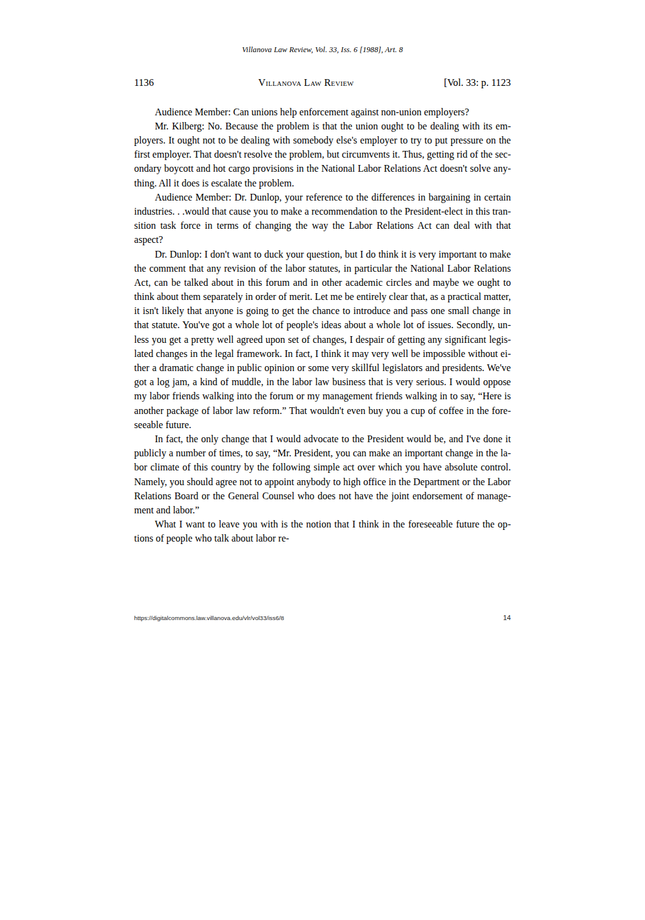Villanova Law Review, Vol. 33, Iss. 6 [1988], Art. 8
1136 Villanova Law Review [Vol. 33: p. 1123
Audience Member: Can unions help enforcement against non-union employers?
Mr. Kilberg: No. Because the problem is that the union ought to be dealing with its employers. It ought not to be dealing with somebody else's employer to try to put pressure on the first employer. That doesn't resolve the problem, but circumvents it. Thus, getting rid of the secondary boycott and hot cargo provisions in the National Labor Relations Act doesn't solve anything. All it does is escalate the problem.
Audience Member: Dr. Dunlop, your reference to the differences in bargaining in certain industries. . .would that cause you to make a recommendation to the President-elect in this transition task force in terms of changing the way the Labor Relations Act can deal with that aspect?
Dr. Dunlop: I don't want to duck your question, but I do think it is very important to make the comment that any revision of the labor statutes, in particular the National Labor Relations Act, can be talked about in this forum and in other academic circles and maybe we ought to think about them separately in order of merit. Let me be entirely clear that, as a practical matter, it isn't likely that anyone is going to get the chance to introduce and pass one small change in that statute. You've got a whole lot of people's ideas about a whole lot of issues. Secondly, unless you get a pretty well agreed upon set of changes, I despair of getting any significant legislated changes in the legal framework. In fact, I think it may very well be impossible without either a dramatic change in public opinion or some very skillful legislators and presidents. We've got a log jam, a kind of muddle, in the labor law business that is very serious. I would oppose my labor friends walking into the forum or my management friends walking in to say, “Here is another package of labor law reform.” That wouldn't even buy you a cup of coffee in the foreseeable future.
In fact, the only change that I would advocate to the President would be, and I've done it publicly a number of times, to say, “Mr. President, you can make an important change in the labor climate of this country by the following simple act over which you have absolute control. Namely, you should agree not to appoint anybody to high office in the Department or the Labor Relations Board or the General Counsel who does not have the joint endorsement of management and labor.”
What I want to leave you with is the notion that I think in the foreseeable future the options of people who talk about labor re-
https://digitalcommons.law.villanova.edu/vlr/vol33/iss6/8 14